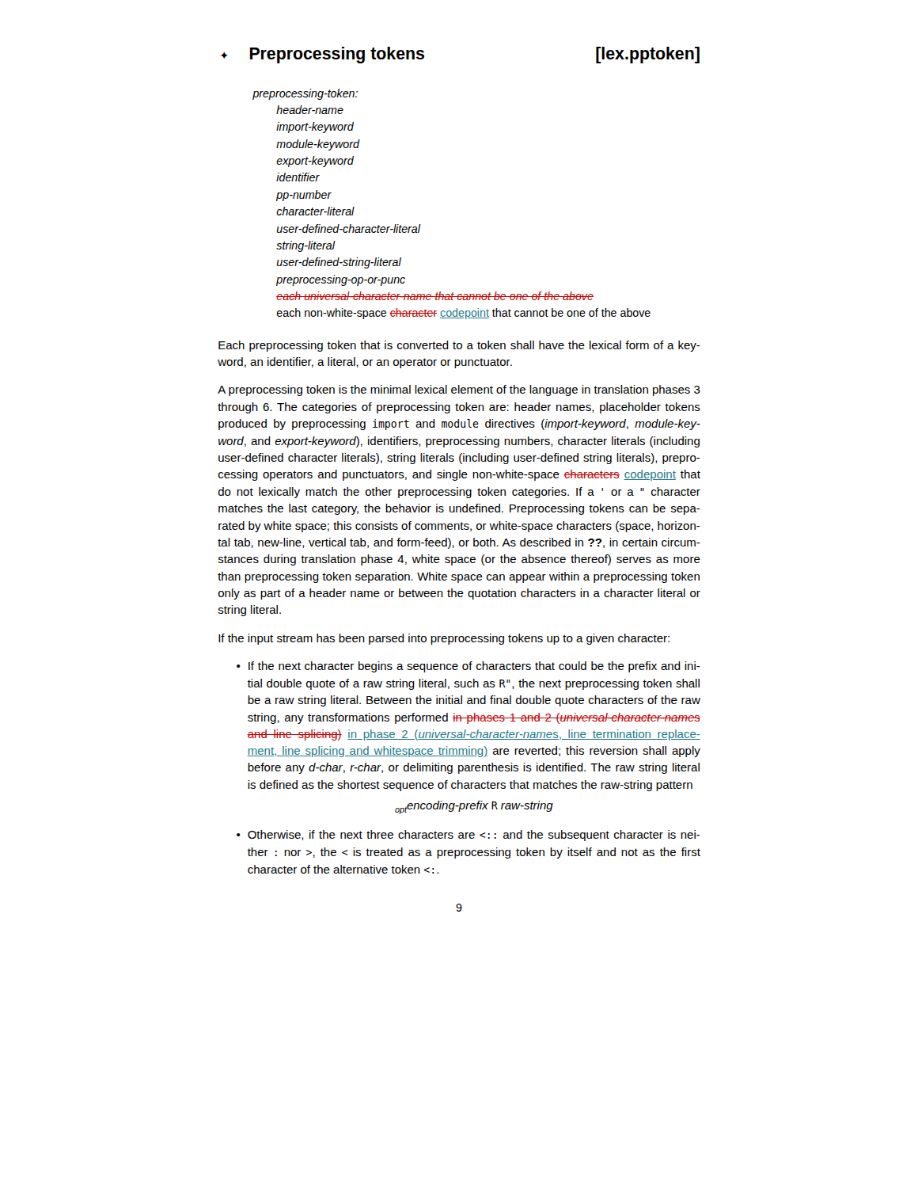✦ Preprocessing tokens [lex.pptoken]
preprocessing-token:
header-name
import-keyword
module-keyword
export-keyword
identifier
pp-number
character-literal
user-defined-character-literal
string-literal
user-defined-string-literal
preprocessing-op-or-punc
each universal-character-name that cannot be one of the above
each non-white-space character codepoint that cannot be one of the above
Each preprocessing token that is converted to a token shall have the lexical form of a keyword, an identifier, a literal, or an operator or punctuator.
A preprocessing token is the minimal lexical element of the language in translation phases 3 through 6. The categories of preprocessing token are: header names, placeholder tokens produced by preprocessing import and module directives (import-keyword, module-keyword, and export-keyword), identifiers, preprocessing numbers, character literals (including user-defined character literals), string literals (including user-defined string literals), preprocessing operators and punctuators, and single non-white-space characters codepoint that do not lexically match the other preprocessing token categories. If a ' or a " character matches the last category, the behavior is undefined. Preprocessing tokens can be separated by white space; this consists of comments, or white-space characters (space, horizontal tab, new-line, vertical tab, and form-feed), or both. As described in ??, in certain circumstances during translation phase 4, white space (or the absence thereof) serves as more than preprocessing token separation. White space can appear within a preprocessing token only as part of a header name or between the quotation characters in a character literal or string literal.
If the input stream has been parsed into preprocessing tokens up to a given character:
If the next character begins a sequence of characters that could be the prefix and initial double quote of a raw string literal, such as R", the next preprocessing token shall be a raw string literal. Between the initial and final double quote characters of the raw string, any transformations performed in phases 1 and 2 (universal-character-names and line splicing) in phase 2 (universal-character-names, line termination replacement, line splicing and whitespace trimming) are reverted; this reversion shall apply before any d-char, r-char, or delimiting parenthesis is identified. The raw string literal is defined as the shortest sequence of characters that matches the raw-string pattern
optencoding-prefix R raw-string
Otherwise, if the next three characters are <:: and the subsequent character is neither : nor >, the < is treated as a preprocessing token by itself and not as the first character of the alternative token <:.
9